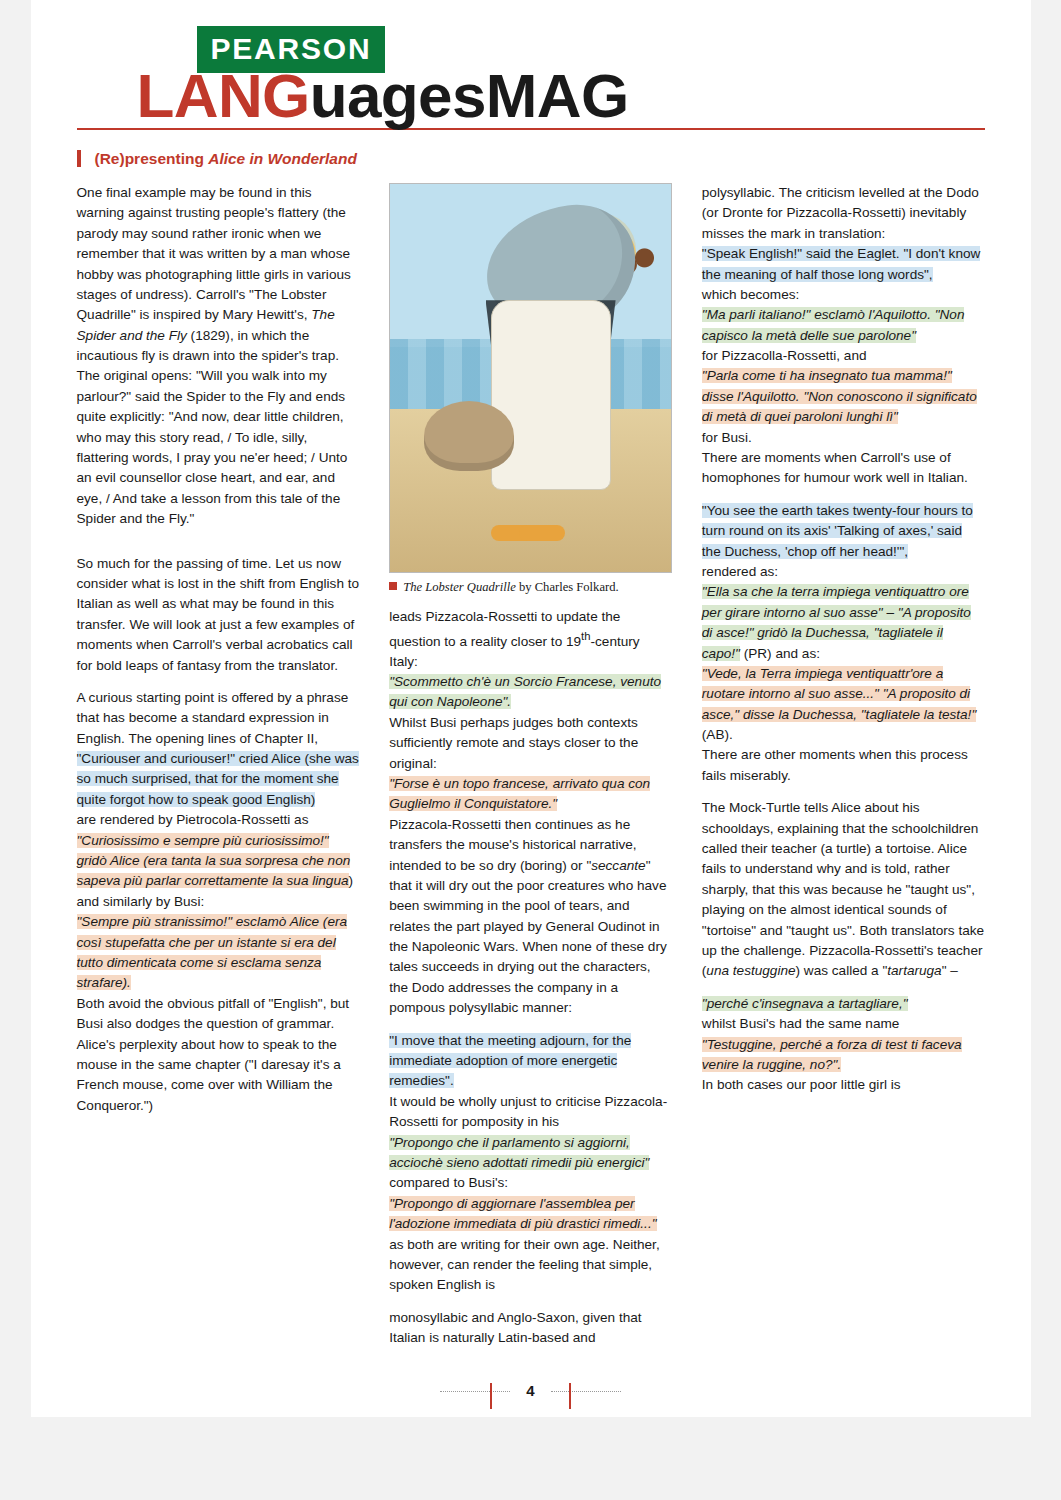PEARSON
LANG uages MAG
(Re)presenting Alice in Wonderland
One final example may be found in this warning against trusting people's flattery (the parody may sound rather ironic when we remember that it was written by a man whose hobby was photographing little girls in various stages of undress). Carroll's "The Lobster Quadrille" is inspired by Mary Hewitt's, The Spider and the Fly (1829), in which the incautious fly is drawn into the spider's trap. The original opens: "Will you walk into my parlour?" said the Spider to the Fly and ends quite explicitly: "And now, dear little children, who may this story read, / To idle, silly, flattering words, I pray you ne'er heed; / Unto an evil counsellor close heart, and ear, and eye, / And take a lesson from this tale of the Spider and the Fly."
So much for the passing of time. Let us now consider what is lost in the shift from English to Italian as well as what may be found in this transfer. We will look at just a few examples of moments when Carroll's verbal acrobatics call for bold leaps of fantasy from the translator.
A curious starting point is offered by a phrase that has become a standard expression in English. The opening lines of Chapter II,
"Curiouser and curiouser!" cried Alice (she was so much surprised, that for the moment she quite forgot how to speak good English)
are rendered by Pietrocola-Rossetti as
"Curiosissimo e sempre più curiosissimo!" gridò Alice (era tanta la sua sorpresa che non sapeva più parlar correttamente la sua lingua)
and similarly by Busi:
"Sempre più stranissimo!" esclamò Alice (era così stupefatta che per un istante si era del tutto dimenticata come si esclama senza strafare).
Both avoid the obvious pitfall of "English", but Busi also dodges the question of grammar.
Alice's perplexity about how to speak to the mouse in the same chapter ("I daresay it's a French mouse, come over with William the Conqueror.")
The Lobster Quadrille by Charles Folkard.
leads Pizzacola-Rossetti to update the question to a reality closer to 19th-century Italy:
"Scommetto ch'è un Sorcio Francese, venuto qui con Napoleone".
Whilst Busi perhaps judges both contexts sufficiently remote and stays closer to the original:
"Forse è un topo francese, arrivato qua con Guglielmo il Conquistatore."
Pizzacola-Rossetti then continues as he transfers the mouse's historical narrative, intended to be so dry (boring) or "seccante" that it will dry out the poor creatures who have been swimming in the pool of tears, and relates the part played by General Oudinot in the Napoleonic Wars. When none of these dry tales succeeds in drying out the characters, the Dodo addresses the company in a pompous polysyllabic manner:
"I move that the meeting adjourn, for the immediate adoption of more energetic remedies".
It would be wholly unjust to criticise Pizzacola-Rossetti for pomposity in his
"Propongo che il parlamento si aggiorni, acciochè sieno adottati rimedii più energici"
compared to Busi's:
"Propongo di aggiornare l'assemblea per l'adozione immediata di più drastici rimedi..."
as both are writing for their own age. Neither, however, can render the feeling that simple, spoken English is
monosyllabic and Anglo-Saxon, given that Italian is naturally Latin-based and polysyllabic. The criticism levelled at the Dodo (or Dronte for Pizzacolla-Rossetti) inevitably misses the mark in translation:
"Speak English!" said the Eaglet. "I don't know the meaning of half those long words",
which becomes:
"Ma parli italiano!" esclamò l'Aquilotto. "Non capisco la metà delle sue parolone"
for Pizzacolla-Rossetti, and
"Parla come ti ha insegnato tua mamma!" disse l'Aquilotto. "Non conoscono il significato di metà di quei paroloni lunghi lì"
for Busi.
There are moments when Carroll's use of homophones for humour work well in Italian.
"You see the earth takes twenty-four hours to turn round on its axis' 'Talking of axes,' said the Duchess, 'chop off her head!'",
rendered as:
"Ella sa che la terra impiega ventiquattro ore per girare intorno al suo asse" – "A proposito di asce!" gridò la Duchessa, "tagliatele il capo!" (PR) and as:
"Vede, la Terra impiega ventiquattr'ore a ruotare intorno al suo asse..." "A proposito di asce," disse la Duchessa, "tagliatele la testa!" (AB).
There are other moments when this process fails miserably.
The Mock-Turtle tells Alice about his schooldays, explaining that the schoolchildren called their teacher (a turtle) a tortoise. Alice fails to understand why and is told, rather sharply, that this was because he "taught us", playing on the almost identical sounds of "tortoise" and "taught us". Both translators take up the challenge. Pizzacolla-Rossetti's teacher (una testuggine) was called a "tartaruga" –
"perché c'insegnava a tartagliare,"
whilst Busi's had the same name
"Testuggine, perché a forza di test ti faceva venire la ruggine, no?".
In both cases our poor little girl is
4